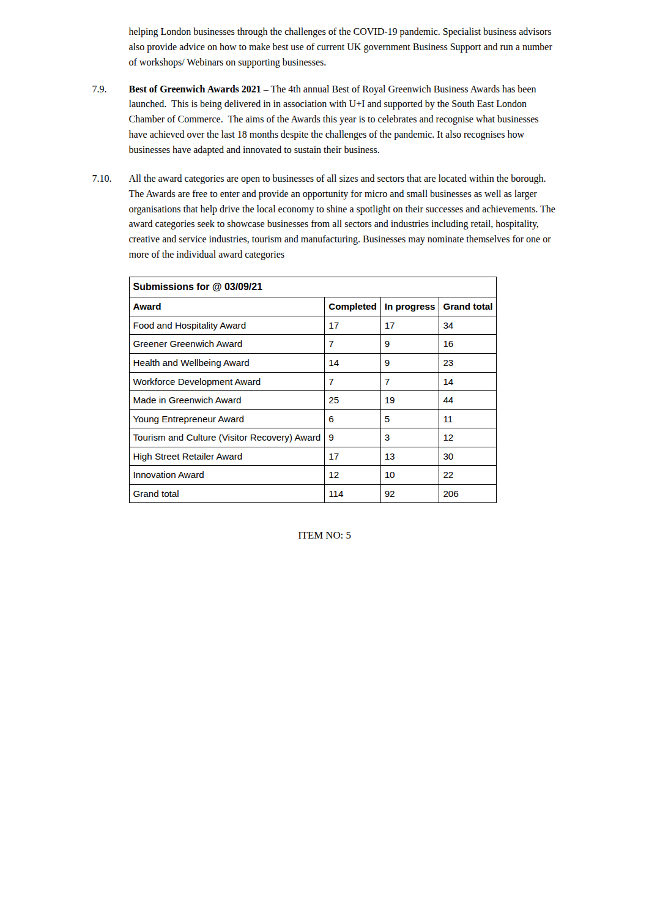helping London businesses through the challenges of the COVID-19 pandemic. Specialist business advisors also provide advice on how to make best use of current UK government Business Support and run a number of workshops/ Webinars on supporting businesses.
7.9.
Best of Greenwich Awards 2021 – The 4th annual Best of Royal Greenwich Business Awards has been launched. This is being delivered in in association with U+I and supported by the South East London Chamber of Commerce. The aims of the Awards this year is to celebrates and recognise what businesses have achieved over the last 18 months despite the challenges of the pandemic. It also recognises how businesses have adapted and innovated to sustain their business.
7.10.
All the award categories are open to businesses of all sizes and sectors that are located within the borough. The Awards are free to enter and provide an opportunity for micro and small businesses as well as larger organisations that help drive the local economy to shine a spotlight on their successes and achievements. The award categories seek to showcase businesses from all sectors and industries including retail, hospitality, creative and service industries, tourism and manufacturing. Businesses may nominate themselves for one or more of the individual award categories
Submissions for @ 03/09/21
| Award | Completed | In progress | Grand total |
| --- | --- | --- | --- |
| Food and Hospitality Award | 17 | 17 | 34 |
| Greener Greenwich Award | 7 | 9 | 16 |
| Health and Wellbeing Award | 14 | 9 | 23 |
| Workforce Development Award | 7 | 7 | 14 |
| Made in Greenwich Award | 25 | 19 | 44 |
| Young Entrepreneur Award | 6 | 5 | 11 |
| Tourism and Culture (Visitor Recovery) Award | 9 | 3 | 12 |
| High Street Retailer Award | 17 | 13 | 30 |
| Innovation Award | 12 | 10 | 22 |
| Grand total | 114 | 92 | 206 |
ITEM NO: 5